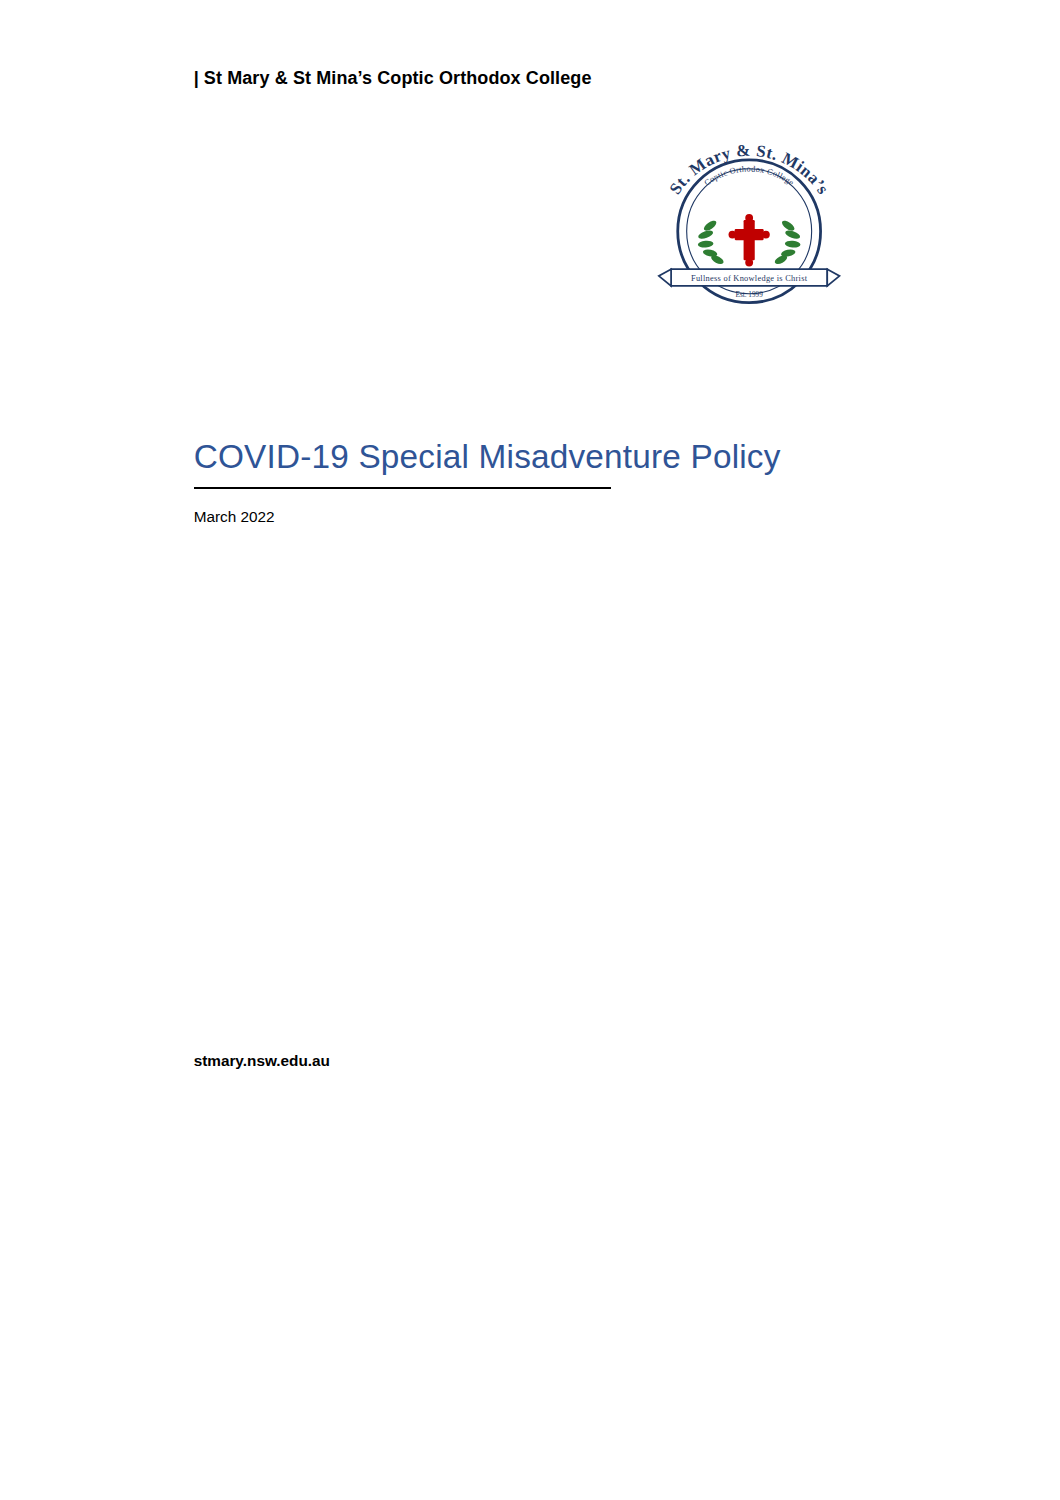| St Mary & St Mina’s Coptic Orthodox College
St. Mary & St. Mina’s Coptic Orthodox College Fullness of Knowledge is Christ Est. 1999
COVID-19 Special Misadventure Policy
March 2022
stmary.nsw.edu.au